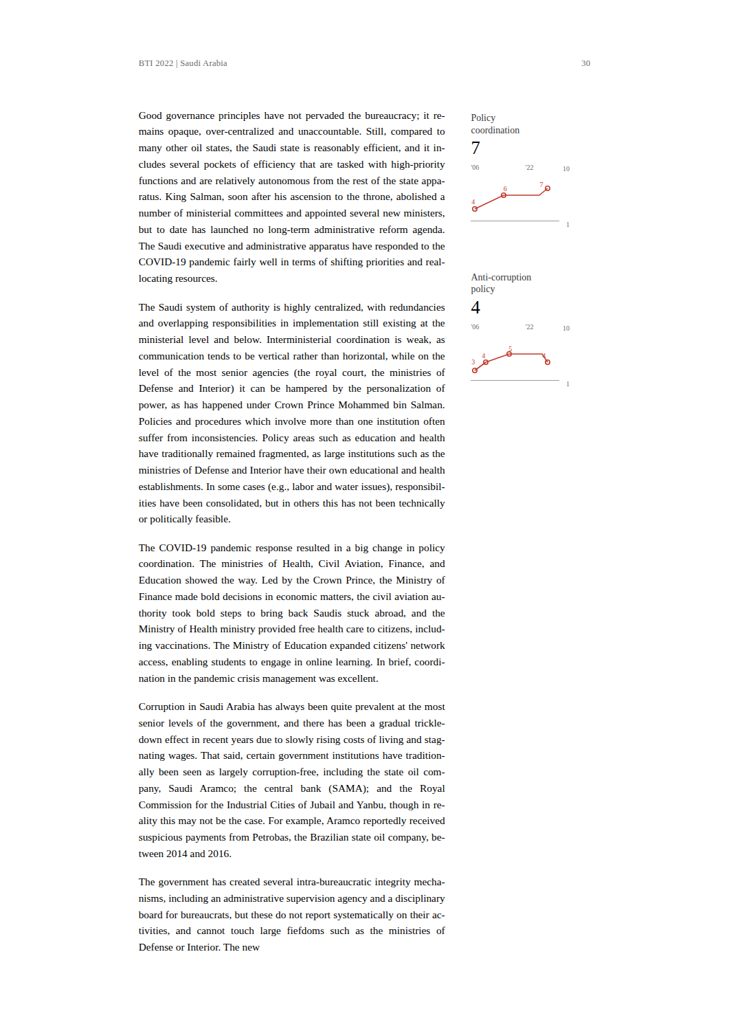BTI 2022 | Saudi Arabia
30
Good governance principles have not pervaded the bureaucracy; it remains opaque, over-centralized and unaccountable. Still, compared to many other oil states, the Saudi state is reasonably efficient, and it includes several pockets of efficiency that are tasked with high-priority functions and are relatively autonomous from the rest of the state apparatus. King Salman, soon after his ascension to the throne, abolished a number of ministerial committees and appointed several new ministers, but to date has launched no long-term administrative reform agenda. The Saudi executive and administrative apparatus have responded to the COVID-19 pandemic fairly well in terms of shifting priorities and reallocating resources.
The Saudi system of authority is highly centralized, with redundancies and overlapping responsibilities in implementation still existing at the ministerial level and below. Interministerial coordination is weak, as communication tends to be vertical rather than horizontal, while on the level of the most senior agencies (the royal court, the ministries of Defense and Interior) it can be hampered by the personalization of power, as has happened under Crown Prince Mohammed bin Salman. Policies and procedures which involve more than one institution often suffer from inconsistencies. Policy areas such as education and health have traditionally remained fragmented, as large institutions such as the ministries of Defense and Interior have their own educational and health establishments. In some cases (e.g., labor and water issues), responsibilities have been consolidated, but in others this has not been technically or politically feasible.
The COVID-19 pandemic response resulted in a big change in policy coordination. The ministries of Health, Civil Aviation, Finance, and Education showed the way. Led by the Crown Prince, the Ministry of Finance made bold decisions in economic matters, the civil aviation authority took bold steps to bring back Saudis stuck abroad, and the Ministry of Health ministry provided free health care to citizens, including vaccinations. The Ministry of Education expanded citizens' network access, enabling students to engage in online learning. In brief, coordination in the pandemic crisis management was excellent.
Corruption in Saudi Arabia has always been quite prevalent at the most senior levels of the government, and there has been a gradual trickle-down effect in recent years due to slowly rising costs of living and stagnating wages. That said, certain government institutions have traditionally been seen as largely corruption-free, including the state oil company, Saudi Aramco; the central bank (SAMA); and the Royal Commission for the Industrial Cities of Jubail and Yanbu, though in reality this may not be the case. For example, Aramco reportedly received suspicious payments from Petrobas, the Brazilian state oil company, between 2014 and 2016.
The government has created several intra-bureaucratic integrity mechanisms, including an administrative supervision agency and a disciplinary board for bureaucrats, but these do not report systematically on their activities, and cannot touch large fiefdoms such as the ministries of Defense or Interior. The new
Policy
coordination
7
'06 '22 10 1
4 6 7
Anti-corruption
policy
4
'06 '22 10 1
3 4 5 4